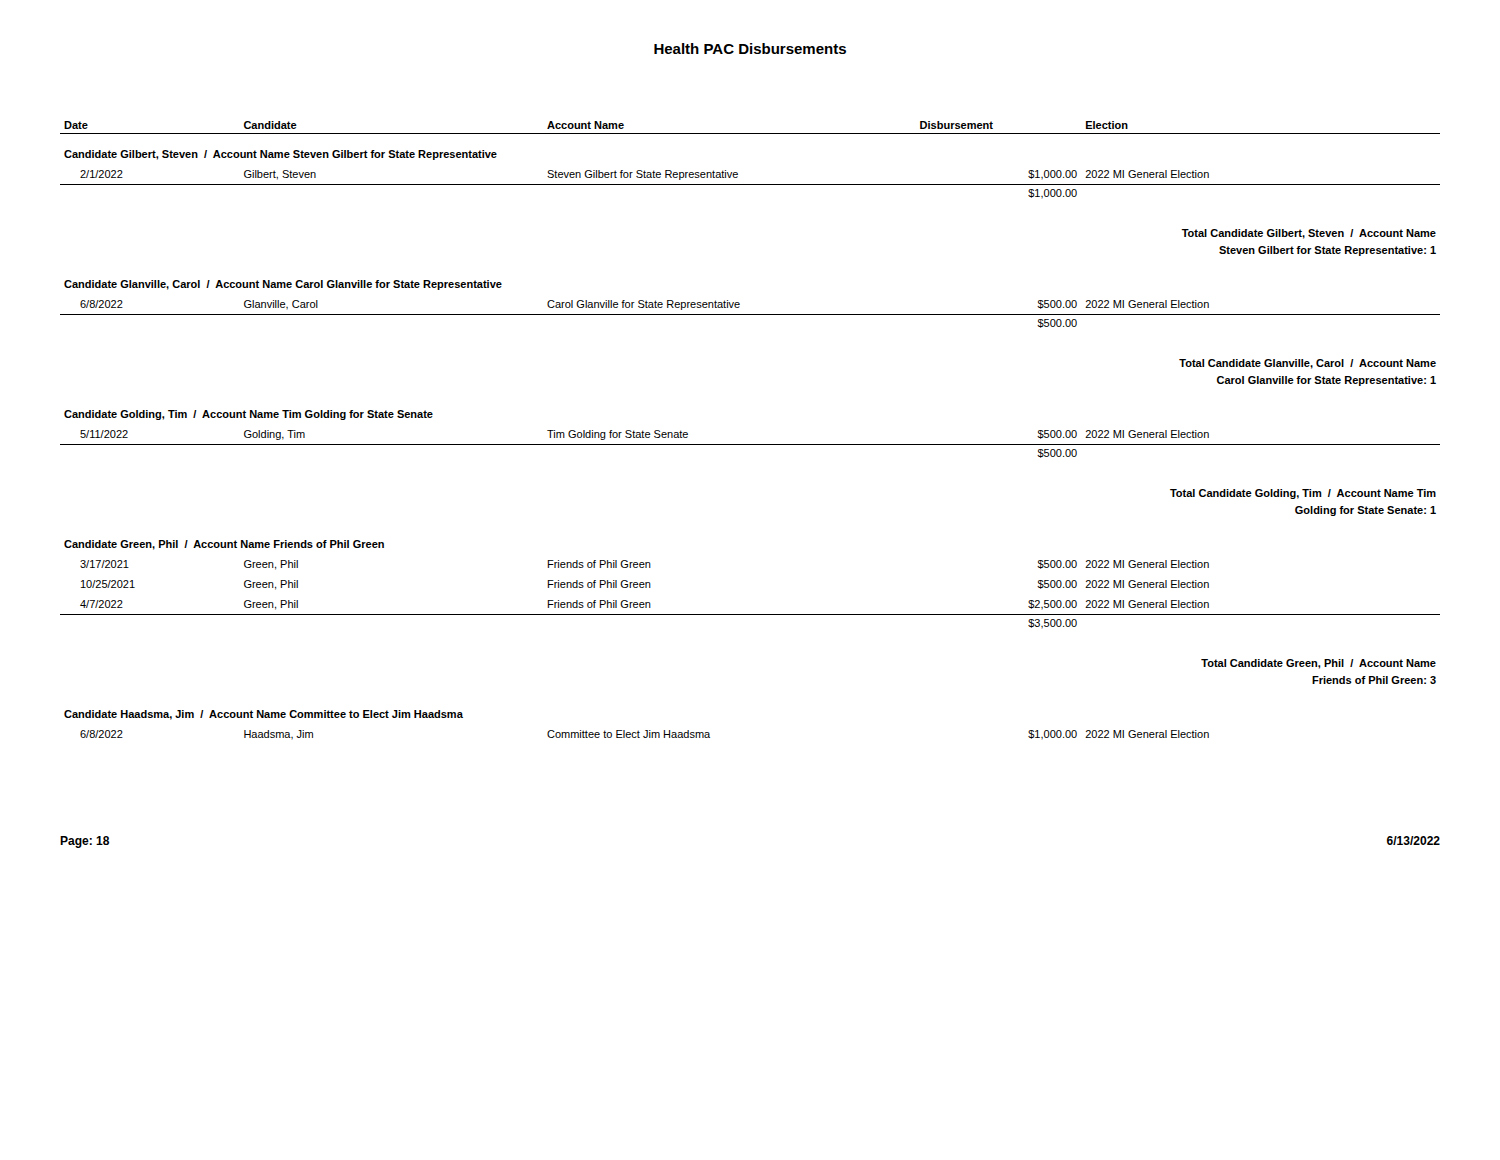Health PAC Disbursements
| Date | Candidate | Account Name | Disbursement | Election |
| --- | --- | --- | --- | --- |
| Candidate Gilbert, Steven / Account Name Steven Gilbert for State Representative |
| 2/1/2022 | Gilbert, Steven | Steven Gilbert for State Representative | $1,000.00 | 2022 MI General Election |
| | $1,000.00 | |
| Total Candidate Gilbert, Steven / Account Name Steven Gilbert for State Representative: 1 |
| Candidate Glanville, Carol / Account Name Carol Glanville for State Representative |
| 6/8/2022 | Glanville, Carol | Carol Glanville for State Representative | $500.00 | 2022 MI General Election |
| | $500.00 | |
| Total Candidate Glanville, Carol / Account Name Carol Glanville for State Representative: 1 |
| Candidate Golding, Tim / Account Name Tim Golding for State Senate |
| 5/11/2022 | Golding, Tim | Tim Golding for State Senate | $500.00 | 2022 MI General Election |
| | $500.00 | |
| Total Candidate Golding, Tim / Account Name Tim Golding for State Senate: 1 |
| Candidate Green, Phil / Account Name Friends of Phil Green |
| 3/17/2021 | Green, Phil | Friends of Phil Green | $500.00 | 2022 MI General Election |
| 10/25/2021 | Green, Phil | Friends of Phil Green | $500.00 | 2022 MI General Election |
| 4/7/2022 | Green, Phil | Friends of Phil Green | $2,500.00 | 2022 MI General Election |
| | $3,500.00 | |
| Total Candidate Green, Phil / Account Name Friends of Phil Green: 3 |
| Candidate Haadsma, Jim / Account Name Committee to Elect Jim Haadsma |
| 6/8/2022 | Haadsma, Jim | Committee to Elect Jim Haadsma | $1,000.00 | 2022 MI General Election |
Page: 18
6/13/2022